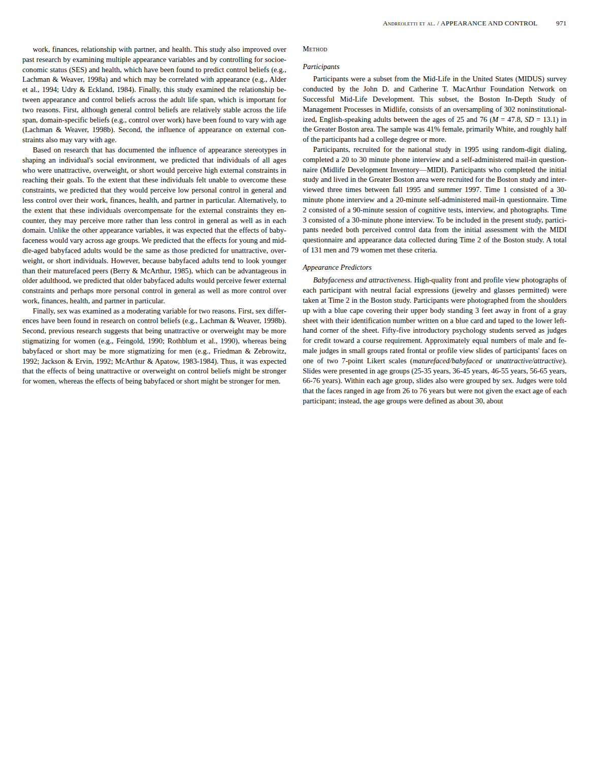Andreoletti et al. / APPEARANCE AND CONTROL 971
work, finances, relationship with partner, and health. This study also improved over past research by examining multiple appearance variables and by controlling for socioeconomic status (SES) and health, which have been found to predict control beliefs (e.g., Lachman & Weaver, 1998a) and which may be correlated with appearance (e.g., Alder et al., 1994; Udry & Eckland, 1984). Finally, this study examined the relationship between appearance and control beliefs across the adult life span, which is important for two reasons. First, although general control beliefs are relatively stable across the life span, domain-specific beliefs (e.g., control over work) have been found to vary with age (Lachman & Weaver, 1998b). Second, the influence of appearance on external constraints also may vary with age.
Based on research that has documented the influence of appearance stereotypes in shaping an individual's social environment, we predicted that individuals of all ages who were unattractive, overweight, or short would perceive high external constraints in reaching their goals. To the extent that these individuals felt unable to overcome these constraints, we predicted that they would perceive low personal control in general and less control over their work, finances, health, and partner in particular. Alternatively, to the extent that these individuals overcompensate for the external constraints they encounter, they may perceive more rather than less control in general as well as in each domain. Unlike the other appearance variables, it was expected that the effects of babyfaceness would vary across age groups. We predicted that the effects for young and middle-aged babyfaced adults would be the same as those predicted for unattractive, overweight, or short individuals. However, because babyfaced adults tend to look younger than their maturefaced peers (Berry & McArthur, 1985), which can be advantageous in older adulthood, we predicted that older babyfaced adults would perceive fewer external constraints and perhaps more personal control in general as well as more control over work, finances, health, and partner in particular.
Finally, sex was examined as a moderating variable for two reasons. First, sex differences have been found in research on control beliefs (e.g., Lachman & Weaver, 1998b). Second, previous research suggests that being unattractive or overweight may be more stigmatizing for women (e.g., Feingold, 1990; Rothblum et al., 1990), whereas being babyfaced or short may be more stigmatizing for men (e.g., Friedman & Zebrowitz, 1992; Jackson & Ervin, 1992; McArthur & Apatow, 1983-1984). Thus, it was expected that the effects of being unattractive or overweight on control beliefs might be stronger for women, whereas the effects of being babyfaced or short might be stronger for men.
Method
Participants
Participants were a subset from the Mid-Life in the United States (MIDUS) survey conducted by the John D. and Catherine T. MacArthur Foundation Network on Successful Mid-Life Development. This subset, the Boston In-Depth Study of Management Processes in Midlife, consists of an oversampling of 302 noninstitutionalized, English-speaking adults between the ages of 25 and 76 (M = 47.8, SD = 13.1) in the Greater Boston area. The sample was 41% female, primarily White, and roughly half of the participants had a college degree or more.
Participants, recruited for the national study in 1995 using random-digit dialing, completed a 20 to 30 minute phone interview and a self-administered mail-in questionnaire (Midlife Development Inventory—MIDI). Participants who completed the initial study and lived in the Greater Boston area were recruited for the Boston study and interviewed three times between fall 1995 and summer 1997. Time 1 consisted of a 30-minute phone interview and a 20-minute self-administered mail-in questionnaire. Time 2 consisted of a 90-minute session of cognitive tests, interview, and photographs. Time 3 consisted of a 30-minute phone interview. To be included in the present study, participants needed both perceived control data from the initial assessment with the MIDI questionnaire and appearance data collected during Time 2 of the Boston study. A total of 131 men and 79 women met these criteria.
Appearance Predictors
Babyfaceness and attractiveness. High-quality front and profile view photographs of each participant with neutral facial expressions (jewelry and glasses permitted) were taken at Time 2 in the Boston study. Participants were photographed from the shoulders up with a blue cape covering their upper body standing 3 feet away in front of a gray sheet with their identification number written on a blue card and taped to the lower left-hand corner of the sheet. Fifty-five introductory psychology students served as judges for credit toward a course requirement. Approximately equal numbers of male and female judges in small groups rated frontal or profile view slides of participants' faces on one of two 7-point Likert scales (maturefaced/babyfaced or unattractive/attractive). Slides were presented in age groups (25-35 years, 36-45 years, 46-55 years, 56-65 years, 66-76 years). Within each age group, slides also were grouped by sex. Judges were told that the faces ranged in age from 26 to 76 years but were not given the exact age of each participant; instead, the age groups were defined as about 30, about